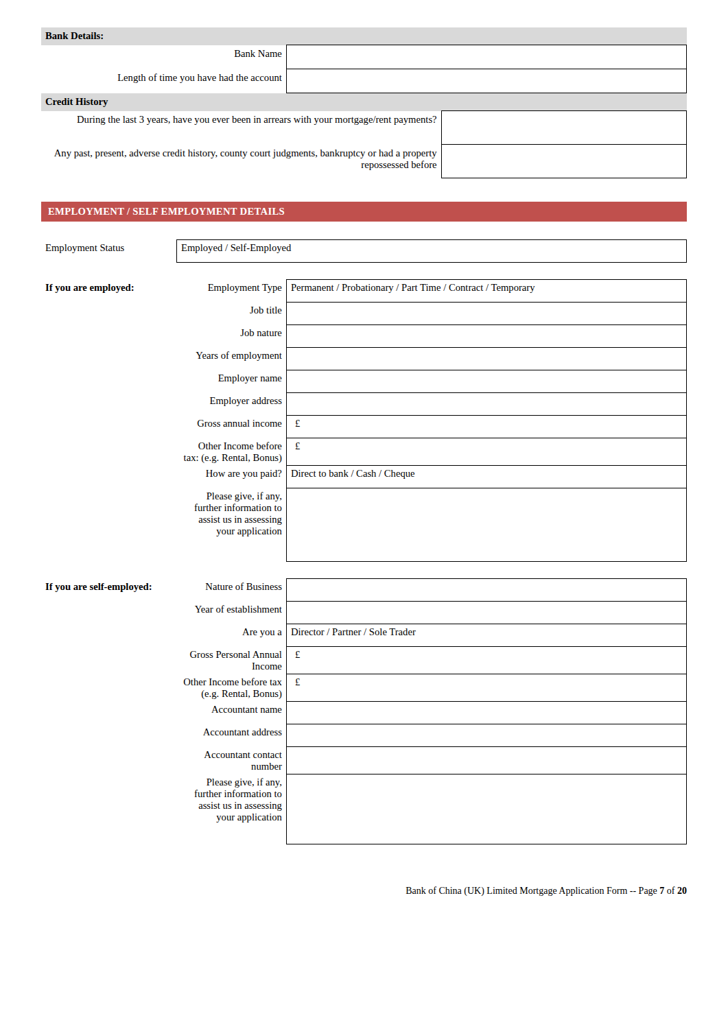| Bank Details: |
| Bank Name | |
| Length of time you have had the account | |
| Credit History |
| During the last 3 years, have you ever been in arrears with your mortgage/rent payments? | |
| Any past, present, adverse credit history, county court judgments, bankruptcy or had a property repossessed before | |
EMPLOYMENT / SELF EMPLOYMENT DETAILS
| Employment Status | Employed / Self-Employed |
| If you are employed: | Employment Type | Permanent / Probationary / Part Time / Contract / Temporary |
| | Job title | |
| | Job nature | |
| | Years of employment | |
| | Employer name | |
| | Employer address | |
| | Gross annual income | £ |
| | Other Income before tax: (e.g. Rental, Bonus) | £ |
| | How are you paid? | Direct to bank / Cash / Cheque |
| | Please give, if any, further information to assist us in assessing your application | |
| If you are self-employed: | Nature of Business | |
| | Year of establishment | |
| | Are you a | Director / Partner / Sole Trader |
| | Gross Personal Annual Income | £ |
| | Other Income before tax (e.g. Rental, Bonus) | £ |
| | Accountant name | |
| | Accountant address | |
| | Accountant contact number | |
| | Please give, if any, further information to assist us in assessing your application | |
Bank of China (UK) Limited Mortgage Application Form -- Page 7 of 20